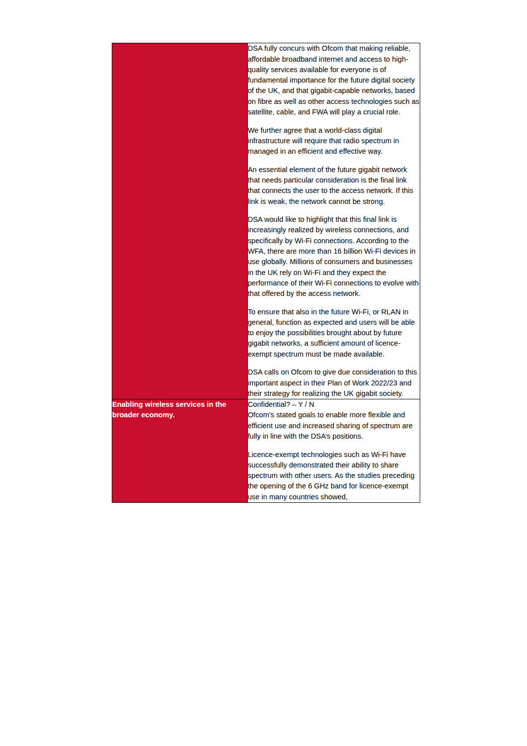| | DSA fully concurs with Ofcom that making reliable, affordable broadband internet and access to high-quality services available for everyone is of fundamental importance for the future digital society of the UK, and that gigabit-capable networks, based on fibre as well as other access technologies such as satellite, cable, and FWA will play a crucial role. We further agree that a world-class digital infrastructure will require that radio spectrum in managed in an efficient and effective way. An essential element of the future gigabit network that needs particular consideration is the final link that connects the user to the access network. If this link is weak, the network cannot be strong. DSA would like to highlight that this final link is increasingly realized by wireless connections, and specifically by Wi-Fi connections. According to the WFA, there are more than 16 billion Wi-Fi devices in use globally. Millions of consumers and businesses in the UK rely on Wi-Fi and they expect the performance of their Wi-Fi connections to evolve with that offered by the access network. To ensure that also in the future Wi-Fi, or RLAN in general, function as expected and users will be able to enjoy the possibilities brought about by future gigabit networks, a sufficient amount of licence-exempt spectrum must be made available. DSA calls on Ofcom to give due consideration to this important aspect in their Plan of Work 2022/23 and their strategy for realizing the UK gigabit society. |
| Enabling wireless services in the broader economy. | Confidential? – Y / N Ofcom’s stated goals to enable more flexible and efficient use and increased sharing of spectrum are fully in line with the DSA’s positions. Licence-exempt technologies such as Wi-Fi have successfully demonstrated their ability to share spectrum with other users. As the studies preceding the opening of the 6 GHz band for licence-exempt use in many countries showed, |